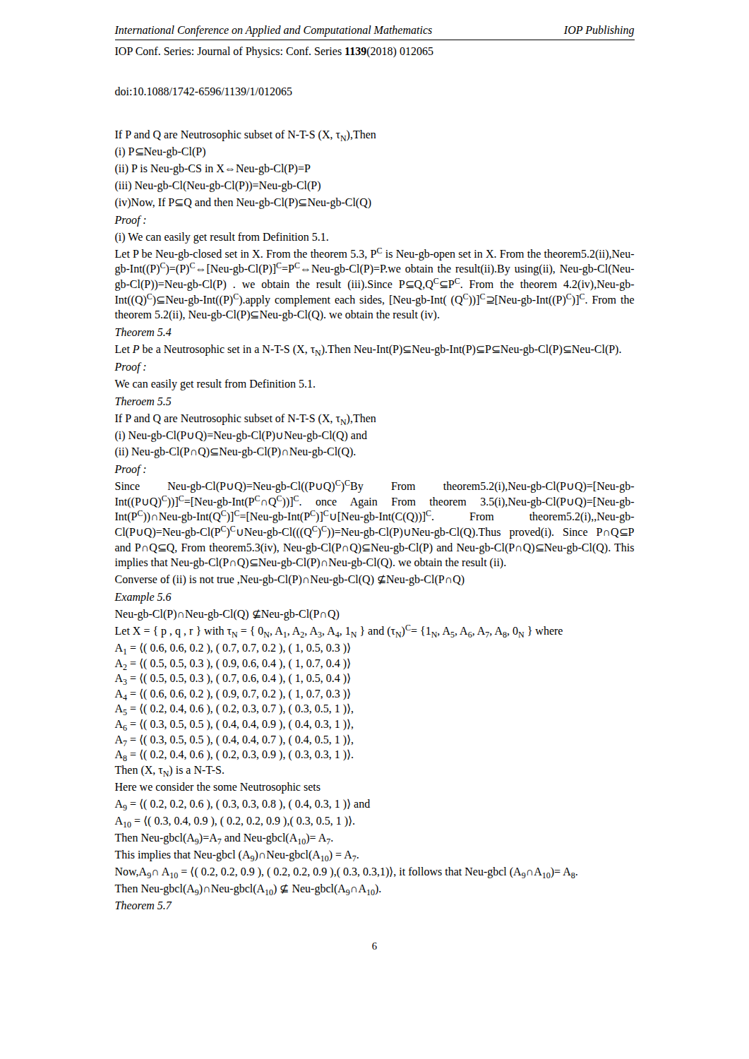International Conference on Applied and Computational Mathematics IOP Publishing
IOP Conf. Series: Journal of Physics: Conf. Series 1139(2018) 012065 doi:10.1088/1742-6596/1139/1/012065
If P and Q are Neutrosophic subset of N-T-S (X, τN),Then
(i) P⊆Neu-gb-Cl(P)
(ii) P is Neu-gb-CS in X⇔Neu-gb-Cl(P)=P
(iii) Neu-gb-Cl(Neu-gb-Cl(P))=Neu-gb-Cl(P)
(iv)Now, If P⊆Q and then Neu-gb-Cl(P)⊆Neu-gb-Cl(Q)
Proof :
(i) We can easily get result from Definition 5.1.
Let P be Neu-gb-closed set in X. From the theorem 5.3, PC is Neu-gb-open set in X. From the theorem5.2(ii),Neu-gb-Int((P)C)=(P)C⇔[Neu-gb-Cl(P)]C=PC⇔Neu-gb-Cl(P)=P.we obtain the result(ii).By using(ii), Neu-gb-Cl(Neu-gb-Cl(P))=Neu-gb-Cl(P) . we obtain the result (iii).Since P⊆Q,QC⊆PC. From the theorem 4.2(iv),Neu-gb-Int((Q)C)⊆Neu-gb-Int((P)C).apply complement each sides, [Neu-gb-Int( (QC))]C⊇[Neu-gb-Int((P)C)]C. From the theorem 5.2(ii), Neu-gb-Cl(P)⊆Neu-gb-Cl(Q). we obtain the result (iv).
Theorem 5.4
Let P be a Neutrosophic set in a N-T-S (X, τN).Then Neu-Int(P)⊆Neu-gb-Int(P)⊆P⊆Neu-gb-Cl(P)⊆Neu-Cl(P).
Proof :
We can easily get result from Definition 5.1.
Theroem 5.5
If P and Q are Neutrosophic subset of N-T-S (X, τN),Then
(i) Neu-gb-Cl(P∪Q)=Neu-gb-Cl(P)∪Neu-gb-Cl(Q) and
(ii) Neu-gb-Cl(P∩Q)⊆Neu-gb-Cl(P)∩Neu-gb-Cl(Q).
Proof :
Since Neu-gb-Cl(P∪Q)=Neu-gb-Cl((P∪Q)C)CBy From theorem5.2(i),Neu-gb-Cl(P∪Q)=[Neu-gb-Int((P∪Q)C))]C=[Neu-gb-Int(PC∩QC))]C. once Again From theorem 3.5(i),Neu-gb-Cl(P∪Q)=[Neu-gb-Int(PC))∩Neu-gb-Int(QC)]C=[Neu-gb-Int(PC)]C∪[Neu-gb-Int(C(Q))]C. From theorem5.2(i),,Neu-gb-Cl(P∪Q)=Neu-gb-Cl(PC)C∪Neu-gb-Cl(((QC)C))=Neu-gb-Cl(P)∪Neu-gb-Cl(Q).Thus proved(i). Since P∩Q⊆P and P∩Q⊆Q, From theorem5.3(iv), Neu-gb-Cl(P∩Q)⊆Neu-gb-Cl(P) and Neu-gb-Cl(P∩Q)⊆Neu-gb-Cl(Q). This implies that Neu-gb-Cl(P∩Q)⊆Neu-gb-Cl(P)∩Neu-gb-Cl(Q). we obtain the result (ii).
Converse of (ii) is not true ,Neu-gb-Cl(P)∩Neu-gb-Cl(Q) ⊈Neu-gb-Cl(P∩Q)
Example 5.6
Neu-gb-Cl(P)∩Neu-gb-Cl(Q) ⊈Neu-gb-Cl(P∩Q)
Let X = { p , q , r } with τN = { 0N, A1, A2, A3, A4, 1N } and (τN)C= {1N, A5, A6, A7, A8, 0N } where
A1 = ⟨( 0.6, 0.6, 0.2 ), ( 0.7, 0.7, 0.2 ), ( 1, 0.5, 0.3 )⟩
A2 = ⟨( 0.5, 0.5, 0.3 ), ( 0.9, 0.6, 0.4 ), ( 1, 0.7, 0.4 )⟩
A3 = ⟨( 0.5, 0.5, 0.3 ), ( 0.7, 0.6, 0.4 ), ( 1, 0.5, 0.4 )⟩
A4 = ⟨( 0.6, 0.6, 0.2 ), ( 0.9, 0.7, 0.2 ), ( 1, 0.7, 0.3 )⟩
A5 = ⟨( 0.2, 0.4, 0.6 ), ( 0.2, 0.3, 0.7 ), ( 0.3, 0.5, 1 )⟩,
A6 = ⟨( 0.3, 0.5, 0.5 ), ( 0.4, 0.4, 0.9 ), ( 0.4, 0.3, 1 )⟩,
A7 = ⟨( 0.3, 0.5, 0.5 ), ( 0.4, 0.4, 0.7 ), ( 0.4, 0.5, 1 )⟩,
A8 = ⟨( 0.2, 0.4, 0.6 ), ( 0.2, 0.3, 0.9 ), ( 0.3, 0.3, 1 )⟩.
Then (X, τN) is a N-T-S.
Here we consider the some Neutrosophic sets
A9 = ⟨( 0.2, 0.2, 0.6 ), ( 0.3, 0.3, 0.8 ), ( 0.4, 0.3, 1 )⟩ and
A10 = ⟨( 0.3, 0.4, 0.9 ), ( 0.2, 0.2, 0.9 ),( 0.3, 0.5, 1 )⟩.
Then Neu-gbcl(A9)=A7 and Neu-gbcl(A10)= A7.
This implies that Neu-gbcl (A9)∩Neu-gbcl(A10) = A7.
Now,A9∩ A10 = ⟨( 0.2, 0.2, 0.9 ), ( 0.2, 0.2, 0.9 ),( 0.3, 0.3,1)⟩, it follows that Neu-gbcl (A9∩A10)= A8.
Then Neu-gbcl(A9)∩Neu-gbcl(A10) ⊈ Neu-gbcl(A9∩A10).
Theorem 5.7
6